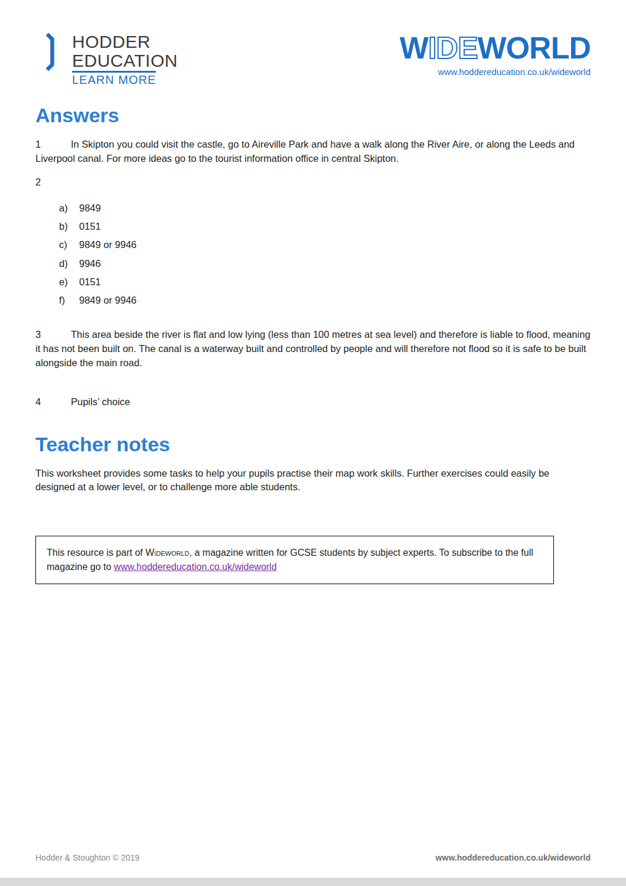❲
HODDER
EDUCATION
LEARN MORE
WIDE WORLD
www.hoddereducation.co.uk/wideworld
Answers
1 In Skipton you could visit the castle, go to Aireville Park and have a walk along the River Aire, or along the Leeds and Liverpool canal. For more ideas go to the tourist information office in central Skipton.
2
a) 9849
b) 0151
c) 9849 or 9946
d) 9946
e) 0151
f) 9849 or 9946
3 This area beside the river is flat and low lying (less than 100 metres at sea level) and therefore is liable to flood, meaning it has not been built on. The canal is a waterway built and controlled by people and will therefore not flood so it is safe to be built alongside the main road.
4 Pupils’ choice
Teacher notes
This worksheet provides some tasks to help your pupils practise their map work skills. Further exercises could easily be designed at a lower level, or to challenge more able students.
This resource is part of Wideworld, a magazine written for GCSE students by subject experts. To subscribe to the full magazine go to www.hoddereducation.co.uk/wideworld
Hodder & Stoughton © 2019
www.hoddereducation.co.uk/wideworld